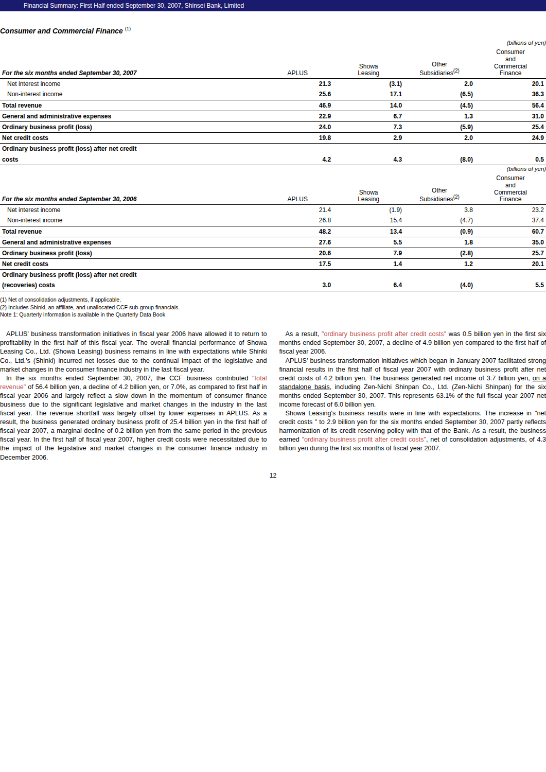Financial Summary: First Half ended September 30, 2007, Shinsei Bank, Limited
Consumer and Commercial Finance (1)
(billions of yen)
| For the six months ended September 30, 2007 | APLUS | Showa Leasing | Other Subsidiaries (2) | Consumer and Commercial Finance |
| --- | --- | --- | --- | --- |
| Net interest income | 21.3 | (3.1) | 2.0 | 20.1 |
| Non-interest income | 25.6 | 17.1 | (6.5) | 36.3 |
| Total revenue | 46.9 | 14.0 | (4.5) | 56.4 |
| General and administrative expenses | 22.9 | 6.7 | 1.3 | 31.0 |
| Ordinary business profit (loss) | 24.0 | 7.3 | (5.9) | 25.4 |
| Net credit costs | 19.8 | 2.9 | 2.0 | 24.9 |
| Ordinary business profit (loss) after net credit | | | | |
| costs | 4.2 | 4.3 | (8.0) | 0.5 |
(billions of yen)
| For the six months ended September 30, 2006 | APLUS | Showa Leasing | Other Subsidiaries (2) | Consumer and Commercial Finance |
| --- | --- | --- | --- | --- |
| Net interest income | 21.4 | (1.9) | 3.8 | 23.2 |
| Non-interest income | 26.8 | 15.4 | (4.7) | 37.4 |
| Total revenue | 48.2 | 13.4 | (0.9) | 60.7 |
| General and administrative expenses | 27.6 | 5.5 | 1.8 | 35.0 |
| Ordinary business profit (loss) | 20.6 | 7.9 | (2.8) | 25.7 |
| Net credit costs | 17.5 | 1.4 | 1.2 | 20.1 |
| Ordinary business profit (loss) after net credit | | | | |
| (recoveries) costs | 3.0 | 6.4 | (4.0) | 5.5 |
(1) Net of consolidation adjustments, if applicable.
(2) Includes Shinki, an affiliate, and unallocated CCF sub-group financials.
Note 1: Quarterly information is available in the Quarterly Data Book
APLUS' business transformation initiatives in fiscal year 2006 have allowed it to return to profitability in the first half of this fiscal year. The overall financial performance of Showa Leasing Co., Ltd. (Showa Leasing) business remains in line with expectations while Shinki Co., Ltd.'s (Shinki) incurred net losses due to the continual impact of the legislative and market changes in the consumer finance industry in the last fiscal year.
In the six months ended September 30, 2007, the CCF business contributed "total revenue" of 56.4 billion yen, a decline of 4.2 billion yen, or 7.0%, as compared to first half in fiscal year 2006 and largely reflect a slow down in the momentum of consumer finance business due to the significant legislative and market changes in the industry in the last fiscal year. The revenue shortfall was largely offset by lower expenses in APLUS. As a result, the business generated ordinary business profit of 25.4 billion yen in the first half of fiscal year 2007, a marginal decline of 0.2 billion yen from the same period in the previous fiscal year. In the first half of fiscal year 2007, higher credit costs were necessitated due to the impact of the legislative and market changes in the consumer finance industry in December 2006.
As a result, "ordinary business profit after credit costs" was 0.5 billion yen in the first six months ended September 30, 2007, a decline of 4.9 billion yen compared to the first half of fiscal year 2006.
APLUS' business transformation initiatives which began in January 2007 facilitated strong financial results in the first half of fiscal year 2007 with ordinary business profit after net credit costs of 4.2 billion yen. The business generated net income of 3.7 billion yen, on a standalone basis, including Zen-Nichi Shinpan Co., Ltd. (Zen-Nichi Shinpan) for the six months ended September 30, 2007. This represents 63.1% of the full fiscal year 2007 net income forecast of 6.0 billion yen.
Showa Leasing's business results were in line with expectations. The increase in "net credit costs " to 2.9 billion yen for the six months ended September 30, 2007 partly reflects harmonization of its credit reserving policy with that of the Bank. As a result, the business earned "ordinary business profit after credit costs", net of consolidation adjustments, of 4.3 billion yen during the first six months of fiscal year 2007.
12